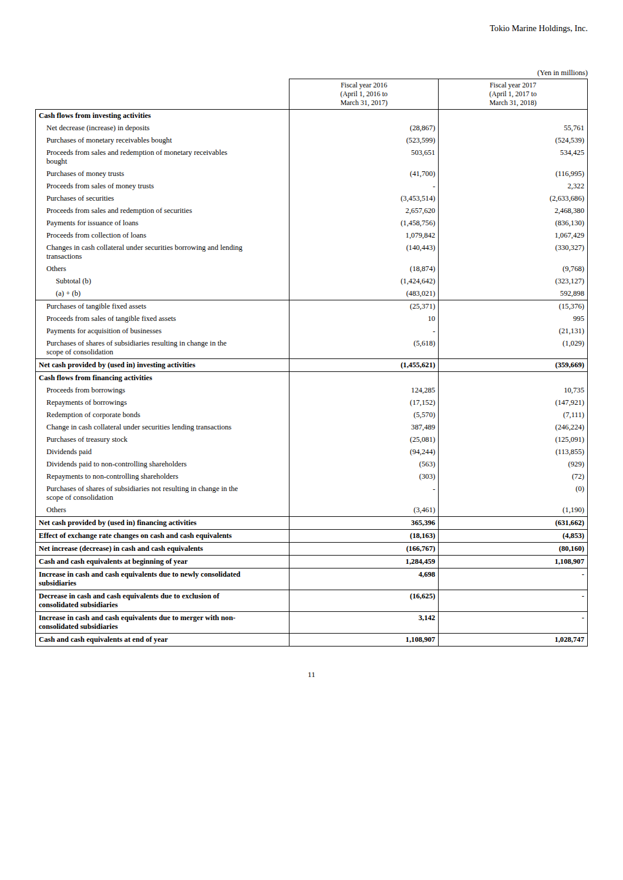Tokio Marine Holdings, Inc.
(Yen in millions)
| | Fiscal year 2016 (April 1, 2016 to March 31, 2017) | Fiscal year 2017 (April 1, 2017 to March 31, 2018) |
| --- | --- | --- |
| Cash flows from investing activities | | |
| Net decrease (increase) in deposits | (28,867) | 55,761 |
| Purchases of monetary receivables bought | (523,599) | (524,539) |
| Proceeds from sales and redemption of monetary receivables bought | 503,651 | 534,425 |
| Purchases of money trusts | (41,700) | (116,995) |
| Proceeds from sales of money trusts | - | 2,322 |
| Purchases of securities | (3,453,514) | (2,633,686) |
| Proceeds from sales and redemption of securities | 2,657,620 | 2,468,380 |
| Payments for issuance of loans | (1,458,756) | (836,130) |
| Proceeds from collection of loans | 1,079,842 | 1,067,429 |
| Changes in cash collateral under securities borrowing and lending transactions | (140,443) | (330,327) |
| Others | (18,874) | (9,768) |
| Subtotal (b) | (1,424,642) | (323,127) |
| (a) + (b) | (483,021) | 592,898 |
| Purchases of tangible fixed assets | (25,371) | (15,376) |
| Proceeds from sales of tangible fixed assets | 10 | 995 |
| Payments for acquisition of businesses | - | (21,131) |
| Purchases of shares of subsidiaries resulting in change in the scope of consolidation | (5,618) | (1,029) |
| Net cash provided by (used in) investing activities | (1,455,621) | (359,669) |
| Cash flows from financing activities | | |
| Proceeds from borrowings | 124,285 | 10,735 |
| Repayments of borrowings | (17,152) | (147,921) |
| Redemption of corporate bonds | (5,570) | (7,111) |
| Change in cash collateral under securities lending transactions | 387,489 | (246,224) |
| Purchases of treasury stock | (25,081) | (125,091) |
| Dividends paid | (94,244) | (113,855) |
| Dividends paid to non-controlling shareholders | (563) | (929) |
| Repayments to non-controlling shareholders | (303) | (72) |
| Purchases of shares of subsidiaries not resulting in change in the scope of consolidation | - | (0) |
| Others | (3,461) | (1,190) |
| Net cash provided by (used in) financing activities | 365,396 | (631,662) |
| Effect of exchange rate changes on cash and cash equivalents | (18,163) | (4,853) |
| Net increase (decrease) in cash and cash equivalents | (166,767) | (80,160) |
| Cash and cash equivalents at beginning of year | 1,284,459 | 1,108,907 |
| Increase in cash and cash equivalents due to newly consolidated subsidiaries | 4,698 | - |
| Decrease in cash and cash equivalents due to exclusion of consolidated subsidiaries | (16,625) | - |
| Increase in cash and cash equivalents due to merger with non- consolidated subsidiaries | 3,142 | - |
| Cash and cash equivalents at end of year | 1,108,907 | 1,028,747 |
11